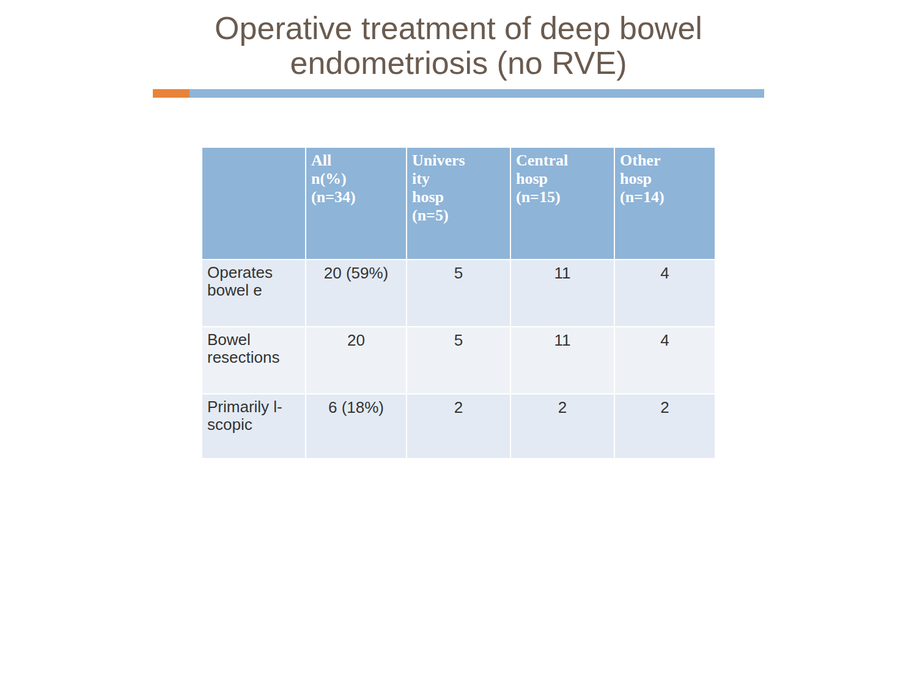Operative treatment of deep bowel
endometriosis (no RVE)
| | All n(%) (n=34) | Univers ity hosp (n=5) | Central hosp (n=15) | Other hosp (n=14) |
| --- | --- | --- | --- | --- |
| Operates bowel e | 20 (59%) | 5 | 11 | 4 |
| Bowel resections | 20 | 5 | 11 | 4 |
| Primarily l-scopic | 6 (18%) | 2 | 2 | 2 |